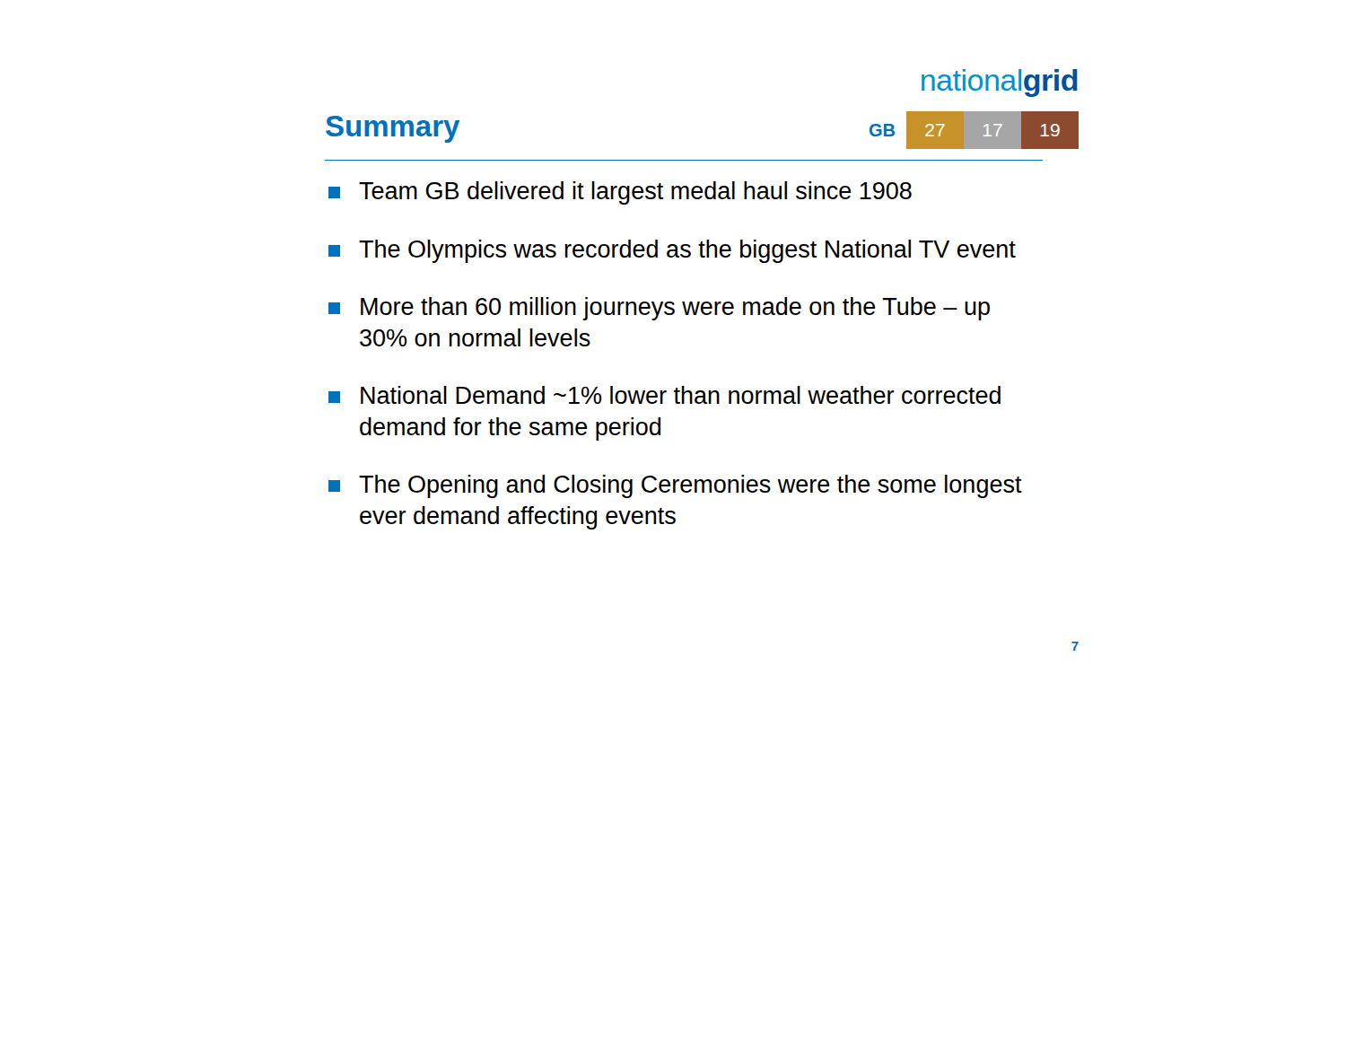national grid
Summary
GB 27 17 19
Team GB delivered it largest medal haul since 1908
The Olympics was recorded as the biggest National TV event
More than 60 million journeys were made on the Tube – up 30% on normal levels
National Demand ~1% lower than normal weather corrected demand for the same period
The Opening and Closing Ceremonies were the some longest ever demand affecting events
7